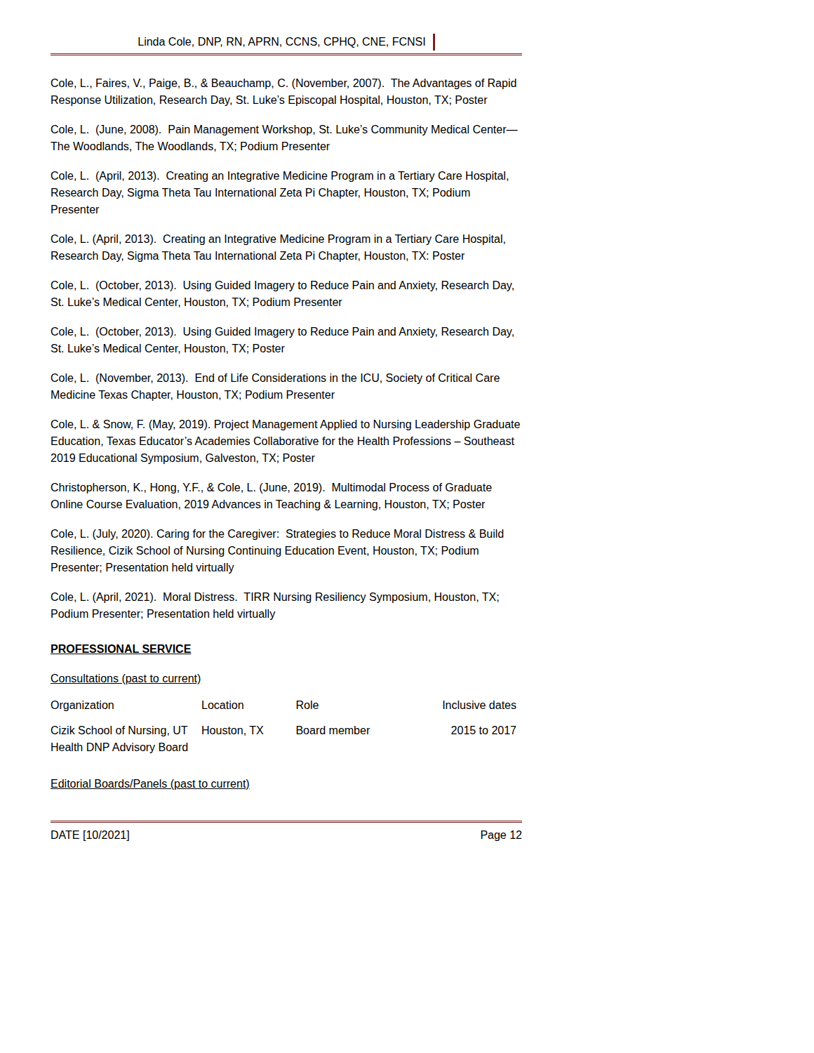Linda Cole, DNP, RN, APRN, CCNS, CPHQ, CNE, FCNSI
Cole, L., Faires, V., Paige, B., & Beauchamp, C. (November, 2007). The Advantages of Rapid Response Utilization, Research Day, St. Luke’s Episcopal Hospital, Houston, TX; Poster
Cole, L. (June, 2008). Pain Management Workshop, St. Luke’s Community Medical Center—The Woodlands, The Woodlands, TX; Podium Presenter
Cole, L. (April, 2013). Creating an Integrative Medicine Program in a Tertiary Care Hospital, Research Day, Sigma Theta Tau International Zeta Pi Chapter, Houston, TX; Podium Presenter
Cole, L. (April, 2013). Creating an Integrative Medicine Program in a Tertiary Care Hospital, Research Day, Sigma Theta Tau International Zeta Pi Chapter, Houston, TX: Poster
Cole, L. (October, 2013). Using Guided Imagery to Reduce Pain and Anxiety, Research Day, St. Luke’s Medical Center, Houston, TX; Podium Presenter
Cole, L. (October, 2013). Using Guided Imagery to Reduce Pain and Anxiety, Research Day, St. Luke’s Medical Center, Houston, TX; Poster
Cole, L. (November, 2013). End of Life Considerations in the ICU, Society of Critical Care Medicine Texas Chapter, Houston, TX; Podium Presenter
Cole, L. & Snow, F. (May, 2019). Project Management Applied to Nursing Leadership Graduate Education, Texas Educator’s Academies Collaborative for the Health Professions – Southeast 2019 Educational Symposium, Galveston, TX; Poster
Christopherson, K., Hong, Y.F., & Cole, L. (June, 2019). Multimodal Process of Graduate Online Course Evaluation, 2019 Advances in Teaching & Learning, Houston, TX; Poster
Cole, L. (July, 2020). Caring for the Caregiver: Strategies to Reduce Moral Distress & Build Resilience, Cizik School of Nursing Continuing Education Event, Houston, TX; Podium Presenter; Presentation held virtually
Cole, L. (April, 2021). Moral Distress. TIRR Nursing Resiliency Symposium, Houston, TX; Podium Presenter; Presentation held virtually
PROFESSIONAL SERVICE
Consultations (past to current)
| Organization | Location | Role | Inclusive dates |
| --- | --- | --- | --- |
| Cizik School of Nursing, UT Health DNP Advisory Board | Houston, TX | Board member | 2015 to 2017 |
Editorial Boards/Panels (past to current)
DATE [10/2021] Page 12